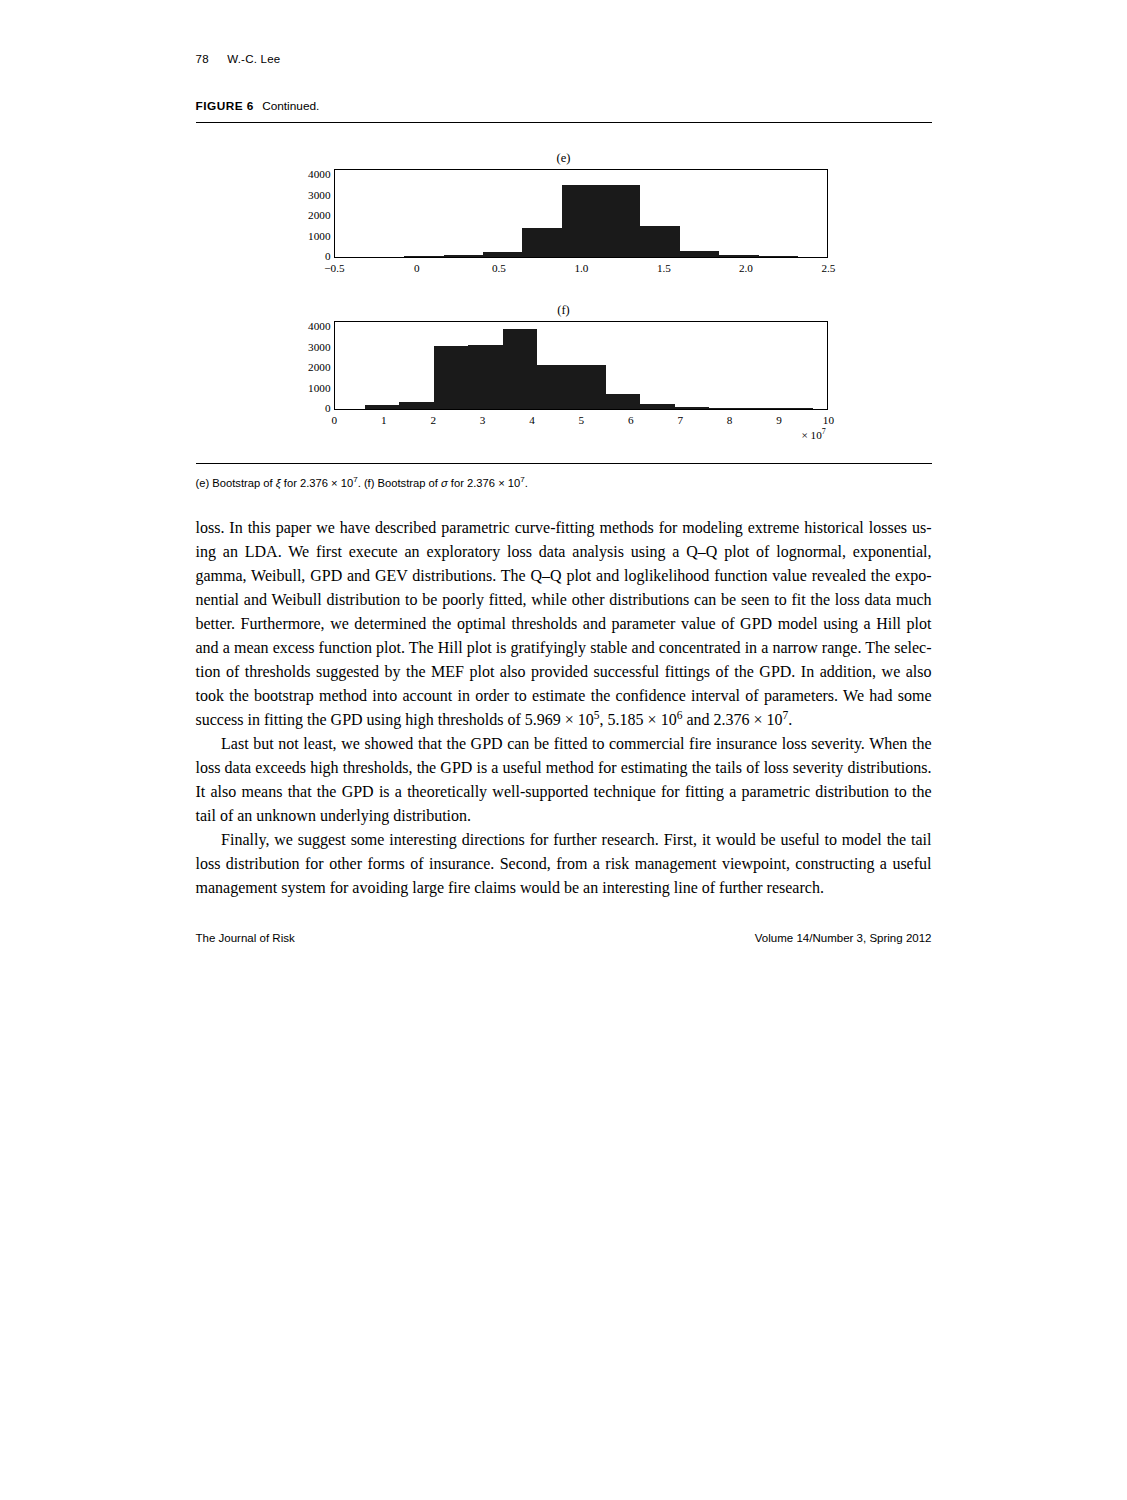78 W.-C. Lee
FIGURE 6 Continued.
(e)
4000 3000 2000 1000 0
−0.5 0 0.5 1.0 1.5 2.0 2.5
(f)
4000 3000 2000 1000 0
0 1 2 3 4 5 6 7 8 9 10
× 107
(e) Bootstrap of ξ for 2.376 × 107. (f) Bootstrap of σ for 2.376 × 107.
loss. In this paper we have described parametric curve-fitting methods for modeling extreme historical losses using an LDA. We first execute an exploratory loss data analysis using a Q–Q plot of lognormal, exponential, gamma, Weibull, GPD and GEV distributions. The Q–Q plot and loglikelihood function value revealed the exponential and Weibull distribution to be poorly fitted, while other distributions can be seen to fit the loss data much better. Furthermore, we determined the optimal thresholds and parameter value of GPD model using a Hill plot and a mean excess function plot. The Hill plot is gratifyingly stable and concentrated in a narrow range. The selection of thresholds suggested by the MEF plot also provided successful fittings of the GPD. In addition, we also took the bootstrap method into account in order to estimate the confidence interval of parameters. We had some success in fitting the GPD using high thresholds of 5.969 × 105, 5.185 × 106 and 2.376 × 107.
Last but not least, we showed that the GPD can be fitted to commercial fire insurance loss severity. When the loss data exceeds high thresholds, the GPD is a useful method for estimating the tails of loss severity distributions. It also means that the GPD is a theoretically well-supported technique for fitting a parametric distribution to the tail of an unknown underlying distribution.
Finally, we suggest some interesting directions for further research. First, it would be useful to model the tail loss distribution for other forms of insurance. Second, from a risk management viewpoint, constructing a useful management system for avoiding large fire claims would be an interesting line of further research.
The Journal of Risk Volume 14/Number 3, Spring 2012